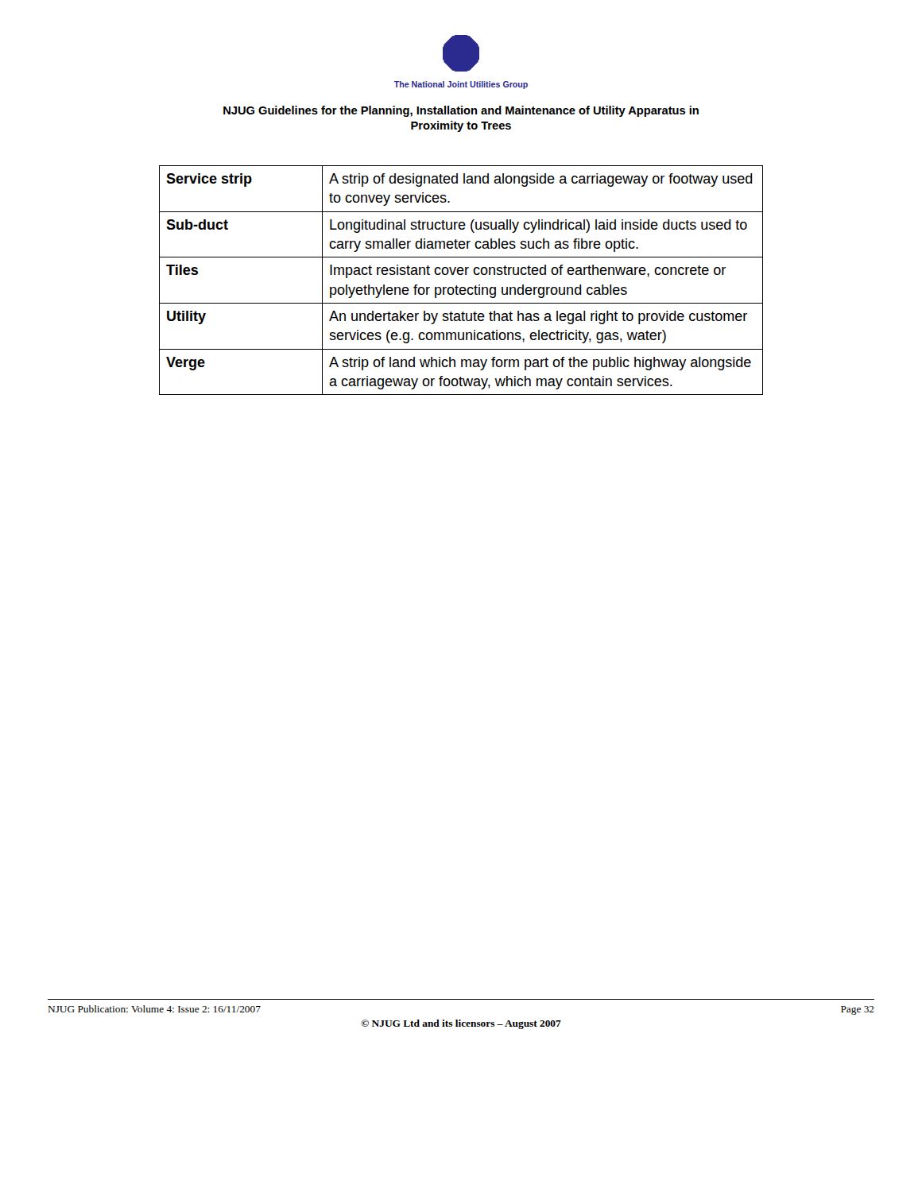The National Joint Utilities Group
NJUG Guidelines for the Planning, Installation and Maintenance of Utility Apparatus in
Proximity to Trees
| Service strip | A strip of designated land alongside a carriageway or footway used to convey services. |
| Sub-duct | Longitudinal structure (usually cylindrical) laid inside ducts used to carry smaller diameter cables such as fibre optic. |
| Tiles | Impact resistant cover constructed of earthenware, concrete or polyethylene for protecting underground cables |
| Utility | An undertaker by statute that has a legal right to provide customer services (e.g. communications, electricity, gas, water) |
| Verge | A strip of land which may form part of the public highway alongside a carriageway or footway, which may contain services. |
NJUG Publication: Volume 4: Issue 2: 16/11/2007 Page 32
© NJUG Ltd and its licensors – August 2007